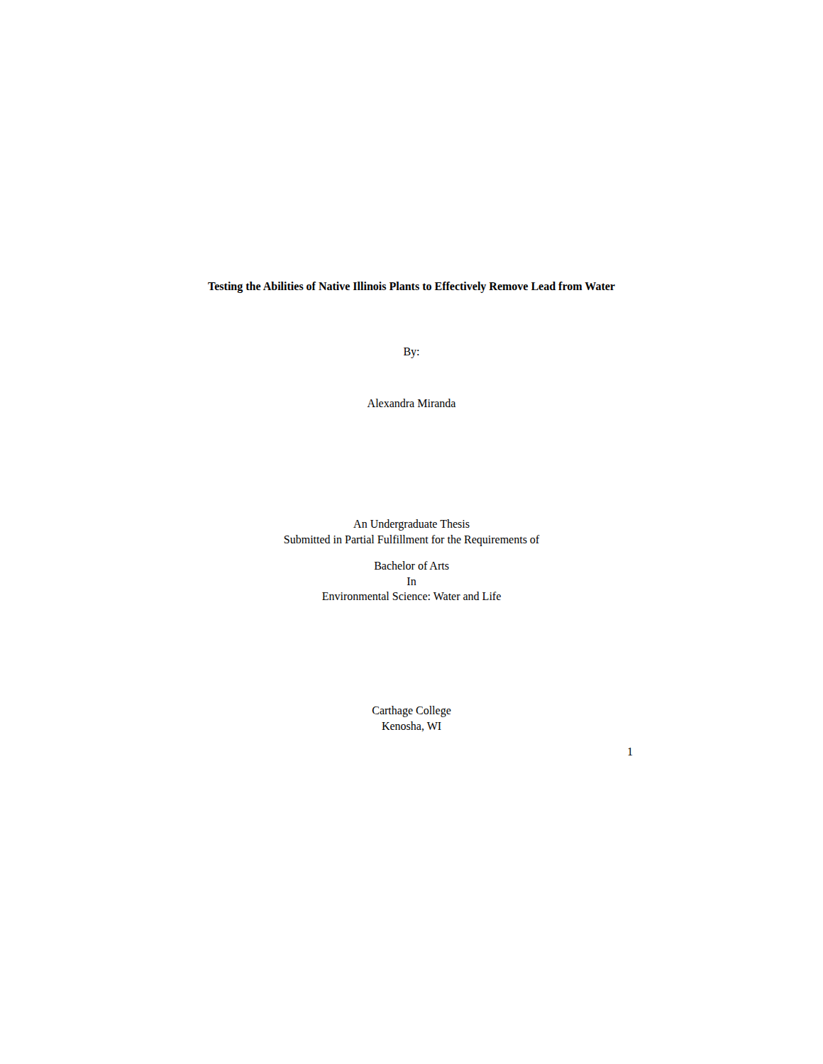Testing the Abilities of Native Illinois Plants to Effectively Remove Lead from Water
By:
Alexandra Miranda
An Undergraduate Thesis
Submitted in Partial Fulfillment for the Requirements of
Bachelor of Arts
In
Environmental Science: Water and Life
Carthage College
Kenosha, WI
1